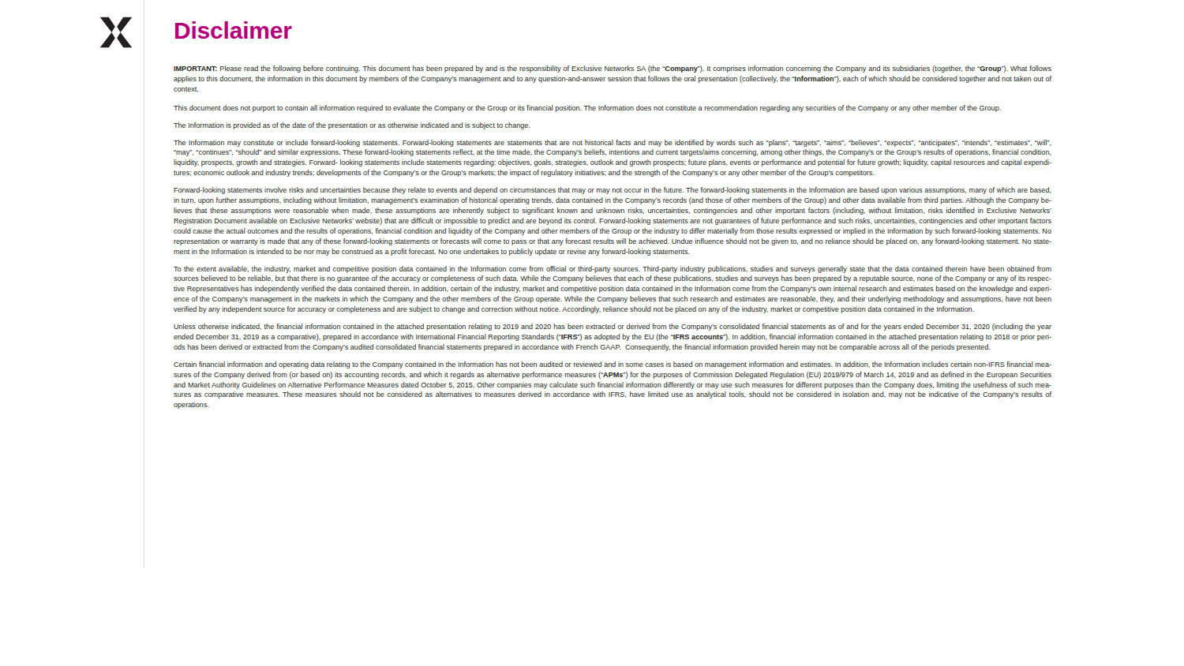Disclaimer
IMPORTANT: Please read the following before continuing. This document has been prepared by and is the responsibility of Exclusive Networks SA (the “Company”). It comprises information concerning the Company and its subsidiaries (together, the “Group”). What follows applies to this document, the information in this document by members of the Company’s management and to any question-and-answer session that follows the oral presentation (collectively, the “Information”), each of which should be considered together and not taken out of context.
This document does not purport to contain all information required to evaluate the Company or the Group or its financial position. The Information does not constitute a recommendation regarding any securities of the Company or any other member of the Group.
The Information is provided as of the date of the presentation or as otherwise indicated and is subject to change.
The Information may constitute or include forward-looking statements. Forward-looking statements are statements that are not historical facts and may be identified by words such as “plans”, “targets”, “aims”, “believes”, “expects”, “anticipates”, “intends”, “estimates”, “will”, “may”, “continues”, “should” and similar expressions. These forward-looking statements reflect, at the time made, the Company’s beliefs, intentions and current targets/aims concerning, among other things, the Company’s or the Group’s results of operations, financial condition, liquidity, prospects, growth and strategies. Forward- looking statements include statements regarding: objectives, goals, strategies, outlook and growth prospects; future plans, events or performance and potential for future growth; liquidity, capital resources and capital expenditures; economic outlook and industry trends; developments of the Company’s or the Group’s markets; the impact of regulatory initiatives; and the strength of the Company’s or any other member of the Group’s competitors.
Forward-looking statements involve risks and uncertainties because they relate to events and depend on circumstances that may or may not occur in the future. The forward-looking statements in the Information are based upon various assumptions, many of which are based, in turn, upon further assumptions, including without limitation, management’s examination of historical operating trends, data contained in the Company’s records (and those of other members of the Group) and other data available from third parties. Although the Company believes that these assumptions were reasonable when made, these assumptions are inherently subject to significant known and unknown risks, uncertainties, contingencies and other important factors (including, without limitation, risks identified in Exclusive Networks’ Registration Document available on Exclusive Networks’ website) that are difficult or impossible to predict and are beyond its control. Forward-looking statements are not guarantees of future performance and such risks, uncertainties, contingencies and other important factors could cause the actual outcomes and the results of operations, financial condition and liquidity of the Company and other members of the Group or the industry to differ materially from those results expressed or implied in the Information by such forward-looking statements. No representation or warranty is made that any of these forward-looking statements or forecasts will come to pass or that any forecast results will be achieved. Undue influence should not be given to, and no reliance should be placed on, any forward-looking statement. No statement in the Information is intended to be nor may be construed as a profit forecast. No one undertakes to publicly update or revise any forward-looking statements.
To the extent available, the industry, market and competitive position data contained in the Information come from official or third-party sources. Third-party industry publications, studies and surveys generally state that the data contained therein have been obtained from sources believed to be reliable, but that there is no guarantee of the accuracy or completeness of such data. While the Company believes that each of these publications, studies and surveys has been prepared by a reputable source, none of the Company or any of its respective Representatives has independently verified the data contained therein. In addition, certain of the industry, market and competitive position data contained in the Information come from the Company’s own internal research and estimates based on the knowledge and experience of the Company’s management in the markets in which the Company and the other members of the Group operate. While the Company believes that such research and estimates are reasonable, they, and their underlying methodology and assumptions, have not been verified by any independent source for accuracy or completeness and are subject to change and correction without notice. Accordingly, reliance should not be placed on any of the industry, market or competitive position data contained in the Information.
Unless otherwise indicated, the financial information contained in the attached presentation relating to 2019 and 2020 has been extracted or derived from the Company’s consolidated financial statements as of and for the years ended December 31, 2020 (including the year ended December 31, 2019 as a comparative), prepared in accordance with International Financial Reporting Standards (“IFRS”) as adopted by the EU (the “IFRS accounts”). In addition, financial information contained in the attached presentation relating to 2018 or prior periods has been derived or extracted from the Company’s audited consolidated financial statements prepared in accordance with French GAAP. Consequently, the financial information provided herein may not be comparable across all of the periods presented.
Certain financial information and operating data relating to the Company contained in the Information has not been audited or reviewed and in some cases is based on management information and estimates. In addition, the Information includes certain non-IFRS financial measures of the Company derived from (or based on) its accounting records, and which it regards as alternative performance measures (“APMs”) for the purposes of Commission Delegated Regulation (EU) 2019/979 of March 14, 2019 and as defined in the European Securities and Market Authority Guidelines on Alternative Performance Measures dated October 5, 2015. Other companies may calculate such financial information differently or may use such measures for different purposes than the Company does, limiting the usefulness of such measures as comparative measures. These measures should not be considered as alternatives to measures derived in accordance with IFRS, have limited use as analytical tools, should not be considered in isolation and, may not be indicative of the Company’s results of operations.